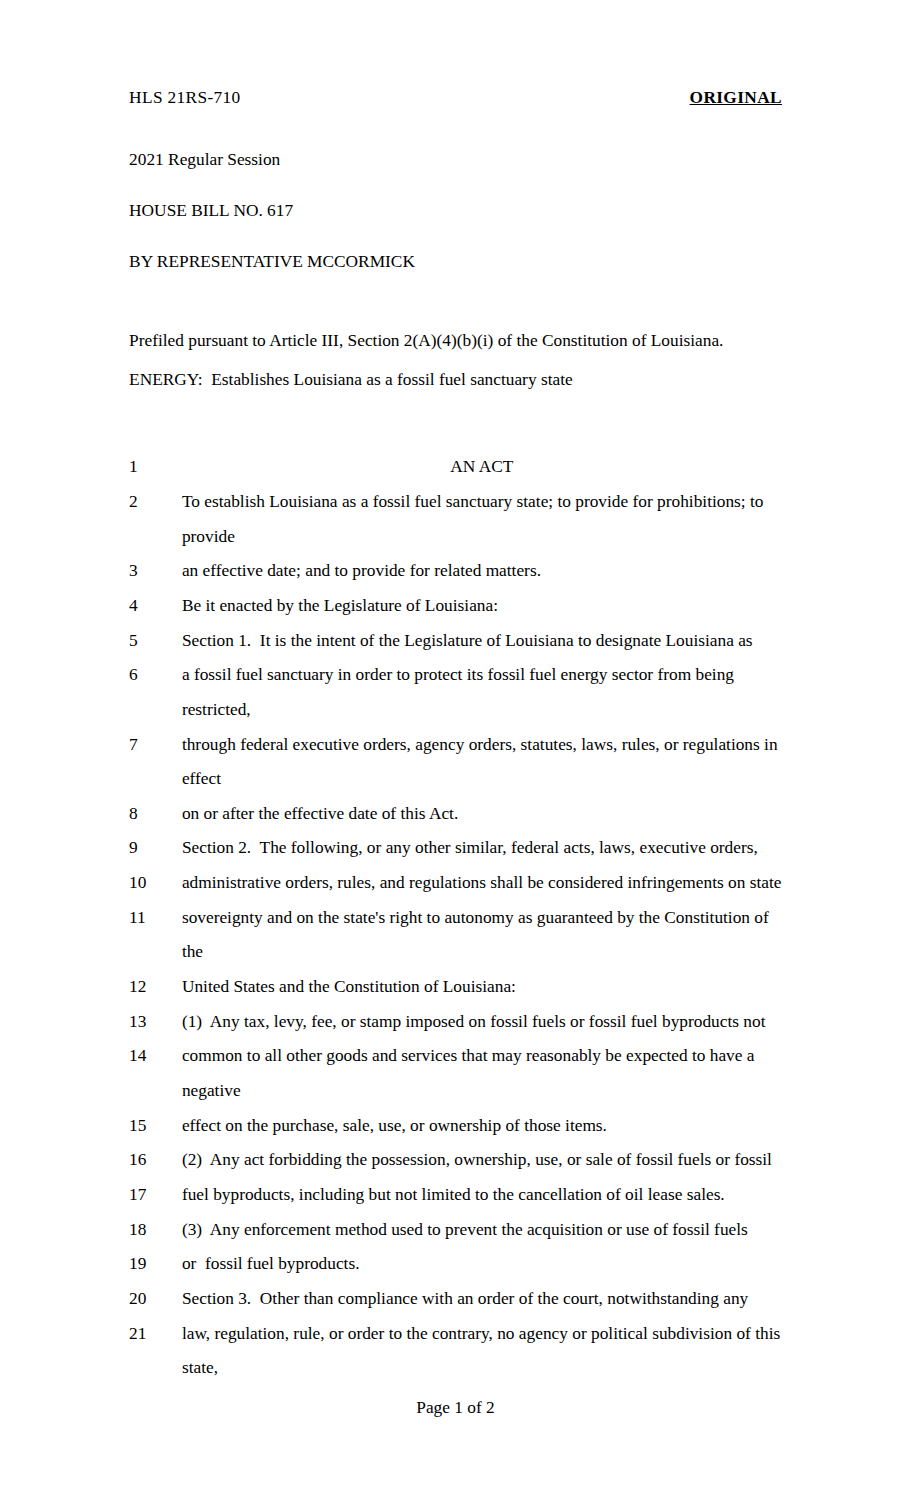HLS 21RS-710
ORIGINAL
2021 Regular Session
HOUSE BILL NO. 617
BY REPRESENTATIVE MCCORMICK
Prefiled pursuant to Article III, Section 2(A)(4)(b)(i) of the Constitution of Louisiana.
ENERGY: Establishes Louisiana as a fossil fuel sanctuary state
| 1 | AN ACT |
| 2 | To establish Louisiana as a fossil fuel sanctuary state; to provide for prohibitions; to provide |
| 3 | an effective date; and to provide for related matters. |
| 4 | Be it enacted by the Legislature of Louisiana: |
| 5 | Section 1. It is the intent of the Legislature of Louisiana to designate Louisiana as |
| 6 | a fossil fuel sanctuary in order to protect its fossil fuel energy sector from being restricted, |
| 7 | through federal executive orders, agency orders, statutes, laws, rules, or regulations in effect |
| 8 | on or after the effective date of this Act. |
| 9 | Section 2. The following, or any other similar, federal acts, laws, executive orders, |
| 10 | administrative orders, rules, and regulations shall be considered infringements on state |
| 11 | sovereignty and on the state's right to autonomy as guaranteed by the Constitution of the |
| 12 | United States and the Constitution of Louisiana: |
| 13 | (1) Any tax, levy, fee, or stamp imposed on fossil fuels or fossil fuel byproducts not |
| 14 | common to all other goods and services that may reasonably be expected to have a negative |
| 15 | effect on the purchase, sale, use, or ownership of those items. |
| 16 | (2) Any act forbidding the possession, ownership, use, or sale of fossil fuels or fossil |
| 17 | fuel byproducts, including but not limited to the cancellation of oil lease sales. |
| 18 | (3) Any enforcement method used to prevent the acquisition or use of fossil fuels |
| 19 | or fossil fuel byproducts. |
| 20 | Section 3. Other than compliance with an order of the court, notwithstanding any |
| 21 | law, regulation, rule, or order to the contrary, no agency or political subdivision of this state, |
Page 1 of 2